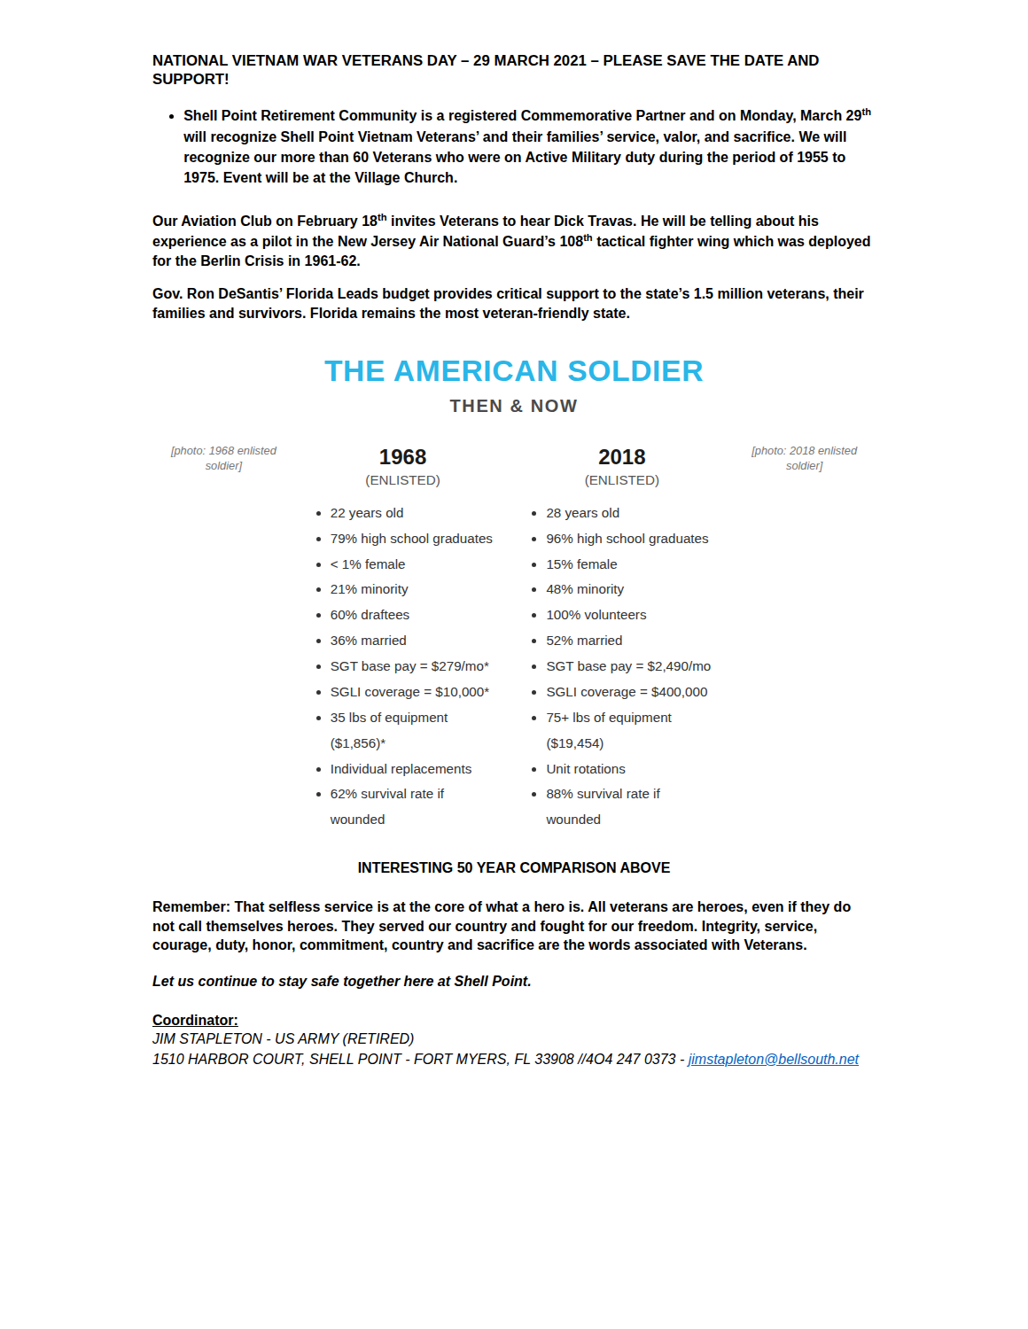NATIONAL VIETNAM WAR VETERANS DAY – 29 MARCH 2021 – PLEASE SAVE THE DATE AND SUPPORT!
Shell Point Retirement Community is a registered Commemorative Partner and on Monday, March 29th will recognize Shell Point Vietnam Veterans’ and their families’ service, valor, and sacrifice. We will recognize our more than 60 Veterans who were on Active Military duty during the period of 1955 to 1975. Event will be at the Village Church.
Our Aviation Club on February 18th invites Veterans to hear Dick Travas. He will be telling about his experience as a pilot in the New Jersey Air National Guard’s 108th tactical fighter wing which was deployed for the Berlin Crisis in 1961-62.
Gov. Ron DeSantis’ Florida Leads budget provides critical support to the state’s 1.5 million veterans, their families and survivors. Florida remains the most veteran-friendly state.
THE AMERICAN SOLDIER
THEN & NOW
| [photo: 1968 enlisted soldier] | 1968 (ENLISTED) 22 years old 79% high school graduates < 1% female 21% minority 60% draftees 36% married SGT base pay = $279/mo* SGLI coverage = $10,000* 35 lbs of equipment ($1,856)* Individual replacements 62% survival rate if wounded | 2018 (ENLISTED) 28 years old 96% high school graduates 15% female 48% minority 100% volunteers 52% married SGT base pay = $2,490/mo SGLI coverage = $400,000 75+ lbs of equipment ($19,454) Unit rotations 88% survival rate if wounded | [photo: 2018 enlisted soldier] |
INTERESTING 50 YEAR COMPARISON ABOVE
Remember: That selfless service is at the core of what a hero is. All veterans are heroes, even if they do not call themselves heroes. They served our country and fought for our freedom. Integrity, service, courage, duty, honor, commitment, country and sacrifice are the words associated with Veterans.
Let us continue to stay safe together here at Shell Point.
Coordinator:
JIM STAPLETON - US ARMY (RETIRED)
1510 HARBOR COURT, SHELL POINT - FORT MYERS, FL 33908 //4O4 247 0373 - jimstapleton@bellsouth.net